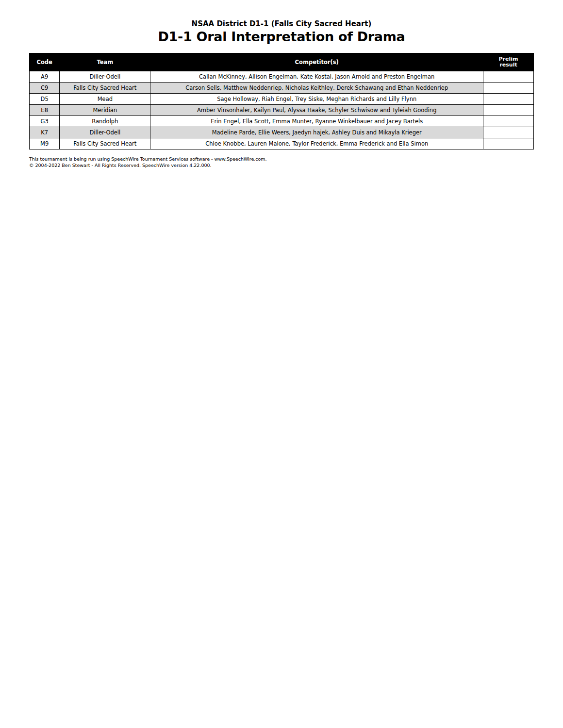NSAA District D1-1 (Falls City Sacred Heart)
D1-1 Oral Interpretation of Drama
| Code | Team | Competitor(s) | Prelim result |
| --- | --- | --- | --- |
| A9 | Diller-Odell | Callan McKinney, Allison Engelman, Kate Kostal, Jason Arnold and Preston Engelman | |
| C9 | Falls City Sacred Heart | Carson Sells, Matthew Neddenriep, Nicholas Keithley, Derek Schawang and Ethan Neddenriep | |
| D5 | Mead | Sage Holloway, Riah Engel, Trey Siske, Meghan Richards and Lilly Flynn | |
| E8 | Meridian | Amber Vinsonhaler, Kailyn Paul, Alyssa Haake, Schyler Schwisow and Tyleiah Gooding | |
| G3 | Randolph | Erin Engel, Ella Scott, Emma Munter, Ryanne Winkelbauer and Jacey Bartels | |
| K7 | Diller-Odell | Madeline Parde, Ellie Weers, Jaedyn hajek, Ashley Duis and Mikayla Krieger | |
| M9 | Falls City Sacred Heart | Chloe Knobbe, Lauren Malone, Taylor Frederick, Emma Frederick and Ella Simon | |
This tournament is being run using SpeechWire Tournament Services software - www.SpeechWire.com.
© 2004-2022 Ben Stewart - All Rights Reserved. SpeechWire version 4.22.000.